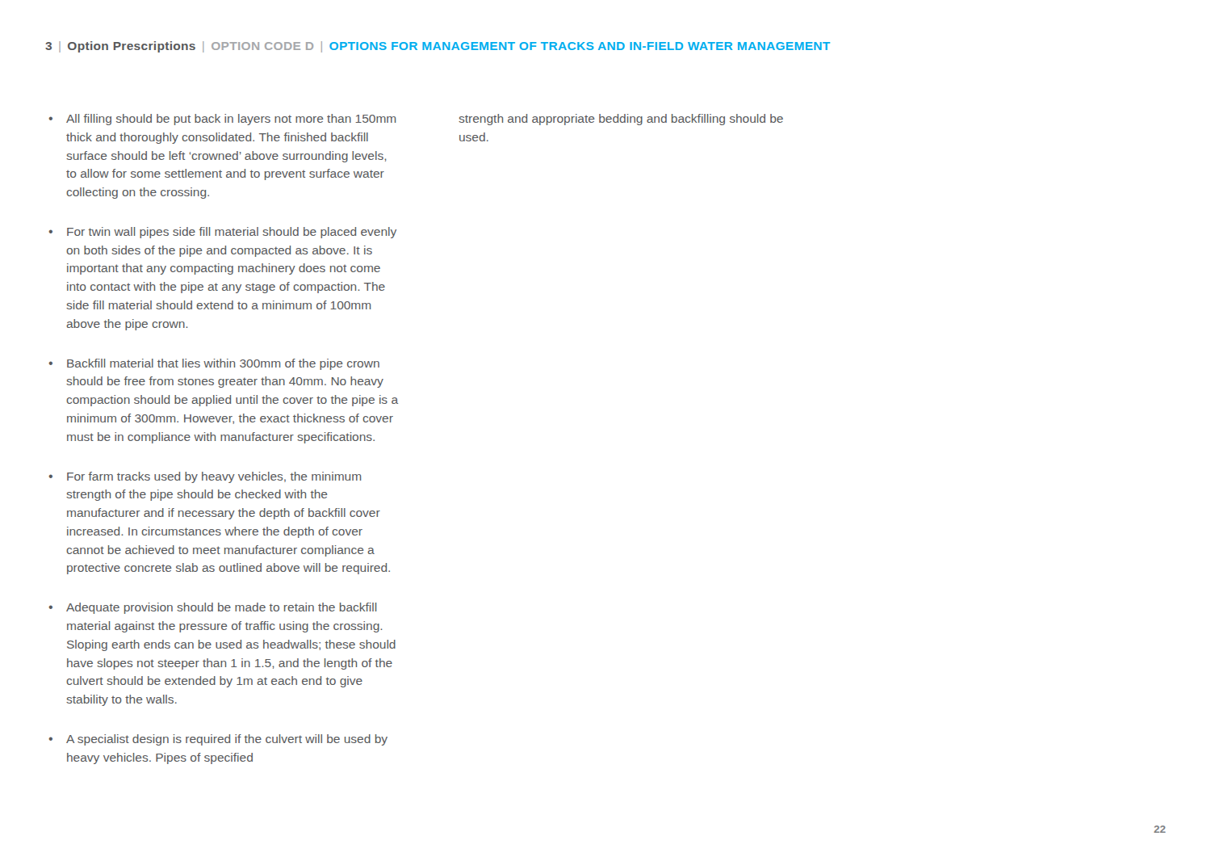3|Option Prescriptions|OPTION CODE D|OPTIONS FOR MANAGEMENT OF TRACKS AND IN-FIELD WATER MANAGEMENT
All filling should be put back in layers not more than 150mm thick and thoroughly consolidated. The finished backfill surface should be left ‘crowned’ above surrounding levels, to allow for some settlement and to prevent surface water collecting on the crossing.
For twin wall pipes side fill material should be placed evenly on both sides of the pipe and compacted as above. It is important that any compacting machinery does not come into contact with the pipe at any stage of compaction. The side fill material should extend to a minimum of 100mm above the pipe crown.
Backfill material that lies within 300mm of the pipe crown should be free from stones greater than 40mm. No heavy compaction should be applied until the cover to the pipe is a minimum of 300mm. However, the exact thickness of cover must be in compliance with manufacturer specifications.
For farm tracks used by heavy vehicles, the minimum strength of the pipe should be checked with the manufacturer and if necessary the depth of backfill cover increased. In circumstances where the depth of cover cannot be achieved to meet manufacturer compliance a protective concrete slab as outlined above will be required.
Adequate provision should be made to retain the backfill material against the pressure of traffic using the crossing. Sloping earth ends can be used as headwalls; these should have slopes not steeper than 1 in 1.5, and the length of the culvert should be extended by 1m at each end to give stability to the walls.
A specialist design is required if the culvert will be used by heavy vehicles. Pipes of specified
strength and appropriate bedding and backfilling should be used.
22